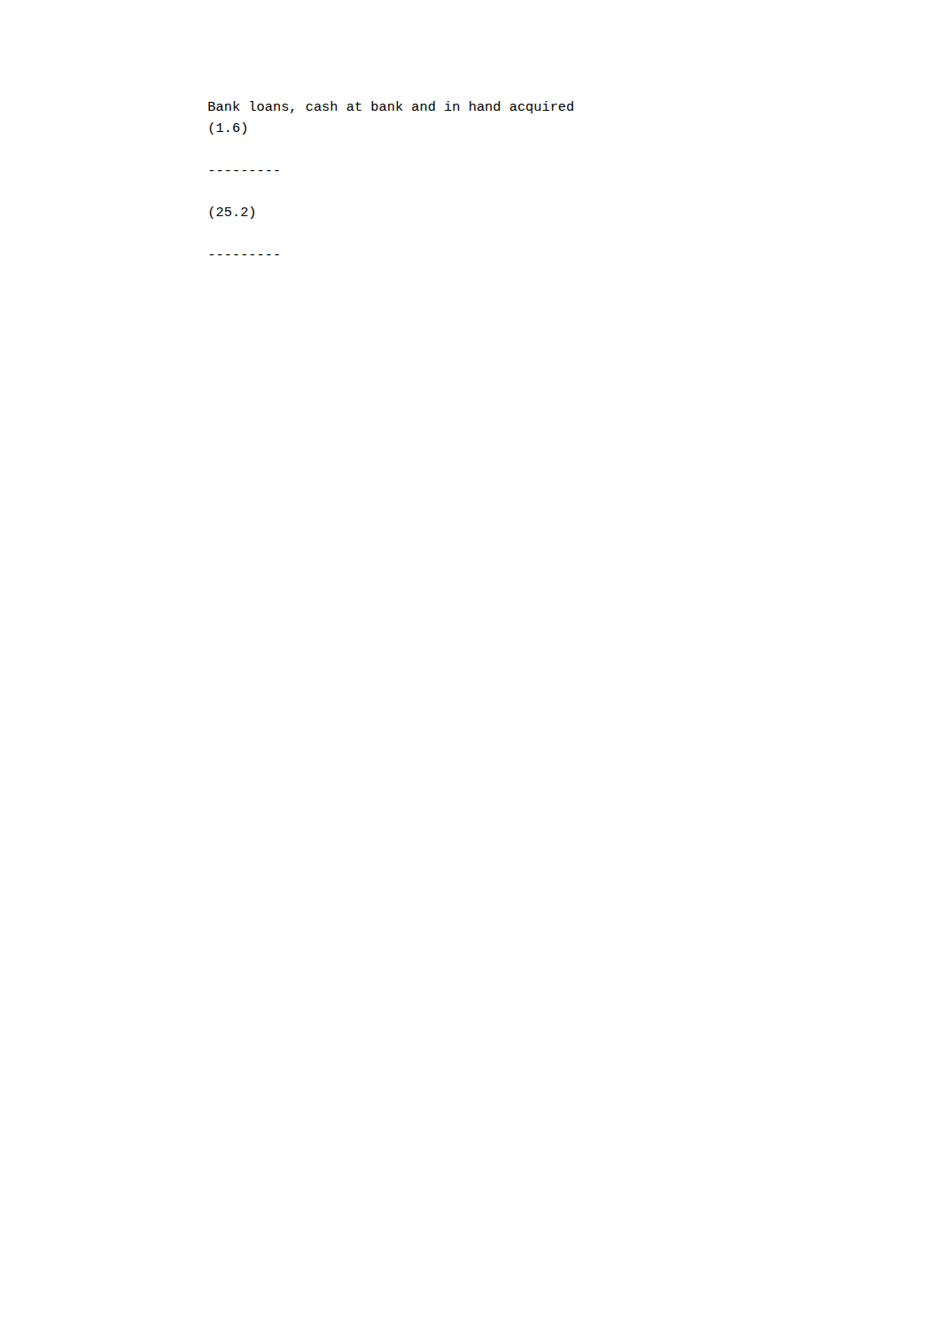Bank loans, cash at bank and in hand acquired
(1.6)
---------
(25.2)
---------